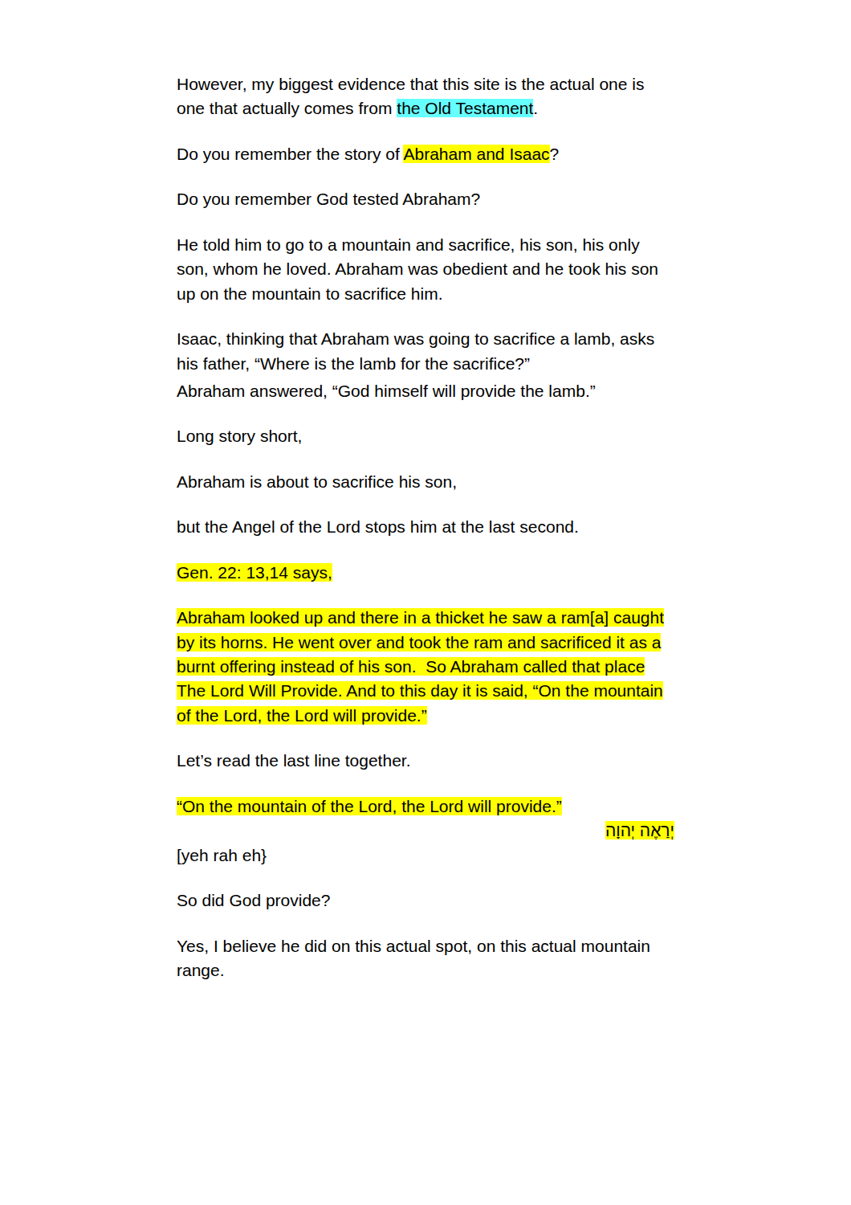However, my biggest evidence that this site is the actual one is one that actually comes from the Old Testament.
Do you remember the story of Abraham and Isaac?
Do you remember God tested Abraham?
He told him to go to a mountain and sacrifice, his son, his only son, whom he loved. Abraham was obedient and he took his son up on the mountain to sacrifice him.
Isaac, thinking that Abraham was going to sacrifice a lamb, asks his father, “Where is the lamb for the sacrifice?”
Abraham answered, “God himself will provide the lamb.”
Long story short,
Abraham is about to sacrifice his son,
but the Angel of the Lord stops him at the last second.
Gen. 22: 13,14 says,
Abraham looked up and there in a thicket he saw a ram[a] caught by its horns. He went over and took the ram and sacrificed it as a burnt offering instead of his son. So Abraham called that place The Lord Will Provide. And to this day it is said, “On the mountain of the Lord, the Lord will provide.”
Let’s read the last line together.
“On the mountain of the Lord, the Lord will provide.”
יְרַאֶה יְהוָה
[yeh rah eh}
So did God provide?
Yes, I believe he did on this actual spot, on this actual mountain range.